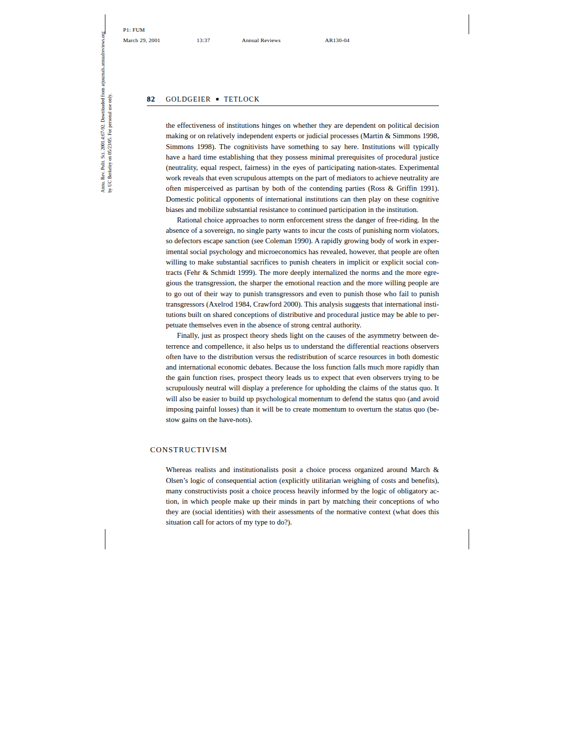P1: FUM March 29, 200113:37 Annual Reviews AR130-04
Annu. Rev. Polit. Sci. 2001.4:67-92. Downloaded from arjournals.annualreviews.org by UC Berkeley on 05/23/05. For personal use only.
82 GOLDGEIER■TETLOCK
the effectiveness of institutions hinges on whether they are dependent on political decision making or on relatively independent experts or judicial processes (Martin & Simmons 1998, Simmons 1998). The cognitivists have something to say here. Institutions will typically have a hard time establishing that they possess minimal prerequisites of procedural justice (neutrality, equal respect, fairness) in the eyes of participating nation-states. Experimental work reveals that even scrupulous attempts on the part of mediators to achieve neutrality are often misperceived as partisan by both of the contending parties (Ross & Griffin 1991). Domestic political opponents of international institutions can then play on these cognitive biases and mobilize substantial resistance to continued participation in the institution.
Rational choice approaches to norm enforcement stress the danger of free-riding. In the absence of a sovereign, no single party wants to incur the costs of punishing norm violators, so defectors escape sanction (see Coleman 1990). A rapidly growing body of work in experimental social psychology and microeconomics has revealed, however, that people are often willing to make substantial sacrifices to punish cheaters in implicit or explicit social contracts (Fehr & Schmidt 1999). The more deeply internalized the norms and the more egregious the transgression, the sharper the emotional reaction and the more willing people are to go out of their way to punish transgressors and even to punish those who fail to punish transgressors (Axelrod 1984, Crawford 2000). This analysis suggests that international institutions built on shared conceptions of distributive and procedural justice may be able to perpetuate themselves even in the absence of strong central authority.
Finally, just as prospect theory sheds light on the causes of the asymmetry between deterrence and compellence, it also helps us to understand the differential reactions observers often have to the distribution versus the redistribution of scarce resources in both domestic and international economic debates. Because the loss function falls much more rapidly than the gain function rises, prospect theory leads us to expect that even observers trying to be scrupulously neutral will display a preference for upholding the claims of the status quo. It will also be easier to build up psychological momentum to defend the status quo (and avoid imposing painful losses) than it will be to create momentum to overturn the status quo (bestow gains on the have-nots).
Constructivism
Whereas realists and institutionalists posit a choice process organized around March & Olsen’s logic of consequential action (explicitly utilitarian weighing of costs and benefits), many constructivists posit a choice process heavily informed by the logic of obligatory action, in which people make up their minds in part by matching their conceptions of who they are (social identities) with their assessments of the normative context (what does this situation call for actors of my type to do?).